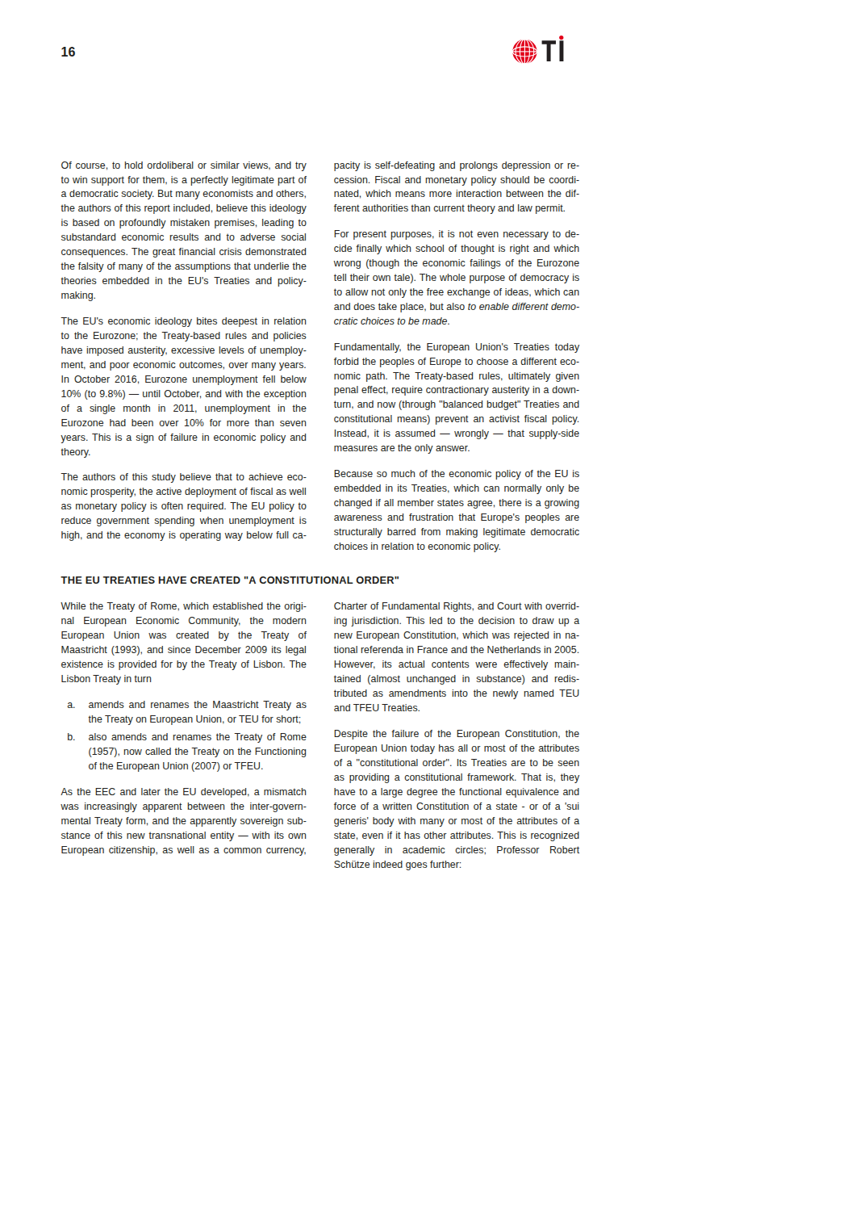16
Of course, to hold ordoliberal or similar views, and try to win support for them, is a perfectly legitimate part of a democratic society. But many economists and others, the authors of this report included, believe this ideology is based on profoundly mistaken premises, leading to substandard economic results and to adverse social consequences. The great financial crisis demonstrated the falsity of many of the assumptions that underlie the theories embedded in the EU's Treaties and policy-making.
The EU's economic ideology bites deepest in relation to the Eurozone; the Treaty-based rules and policies have imposed austerity, excessive levels of unemployment, and poor economic outcomes, over many years. In October 2016, Eurozone unemployment fell below 10% (to 9.8%) — until October, and with the exception of a single month in 2011, unemployment in the Eurozone had been over 10% for more than seven years. This is a sign of failure in economic policy and theory.
The authors of this study believe that to achieve economic prosperity, the active deployment of fiscal as well as monetary policy is often required. The EU policy to reduce government spending when unemployment is high, and the economy is operating way below full capacity is self-defeating and prolongs depression or recession. Fiscal and monetary policy should be coordinated, which means more interaction between the different authorities than current theory and law permit.
For present purposes, it is not even necessary to decide finally which school of thought is right and which wrong (though the economic failings of the Eurozone tell their own tale). The whole purpose of democracy is to allow not only the free exchange of ideas, which can and does take place, but also to enable different democratic choices to be made.
Fundamentally, the European Union's Treaties today forbid the peoples of Europe to choose a different economic path. The Treaty-based rules, ultimately given penal effect, require contractionary austerity in a downturn, and now (through "balanced budget" Treaties and constitutional means) prevent an activist fiscal policy. Instead, it is assumed — wrongly — that supply-side measures are the only answer.
Because so much of the economic policy of the EU is embedded in its Treaties, which can normally only be changed if all member states agree, there is a growing awareness and frustration that Europe's peoples are structurally barred from making legitimate democratic choices in relation to economic policy.
The EU Treaties have created "a constitutional order"
While the Treaty of Rome, which established the original European Economic Community, the modern European Union was created by the Treaty of Maastricht (1993), and since December 2009 its legal existence is provided for by the Treaty of Lisbon. The Lisbon Treaty in turn
amends and renames the Maastricht Treaty as the Treaty on European Union, or TEU for short;
also amends and renames the Treaty of Rome (1957), now called the Treaty on the Functioning of the European Union (2007) or TFEU.
As the EEC and later the EU developed, a mismatch was increasingly apparent between the inter-governmental Treaty form, and the apparently sovereign substance of this new transnational entity — with its own European citizenship, as well as a common currency, Charter of Fundamental Rights, and Court with overriding jurisdiction. This led to the decision to draw up a new European Constitution, which was rejected in national referenda in France and the Netherlands in 2005. However, its actual contents were effectively maintained (almost unchanged in substance) and redistributed as amendments into the newly named TEU and TFEU Treaties.
Despite the failure of the European Constitution, the European Union today has all or most of the attributes of a "constitutional order". Its Treaties are to be seen as providing a constitutional framework. That is, they have to a large degree the functional equivalence and force of a written Constitution of a state - or of a 'sui generis' body with many or most of the attributes of a state, even if it has other attributes. This is recognized generally in academic circles; Professor Robert Schütze indeed goes further: